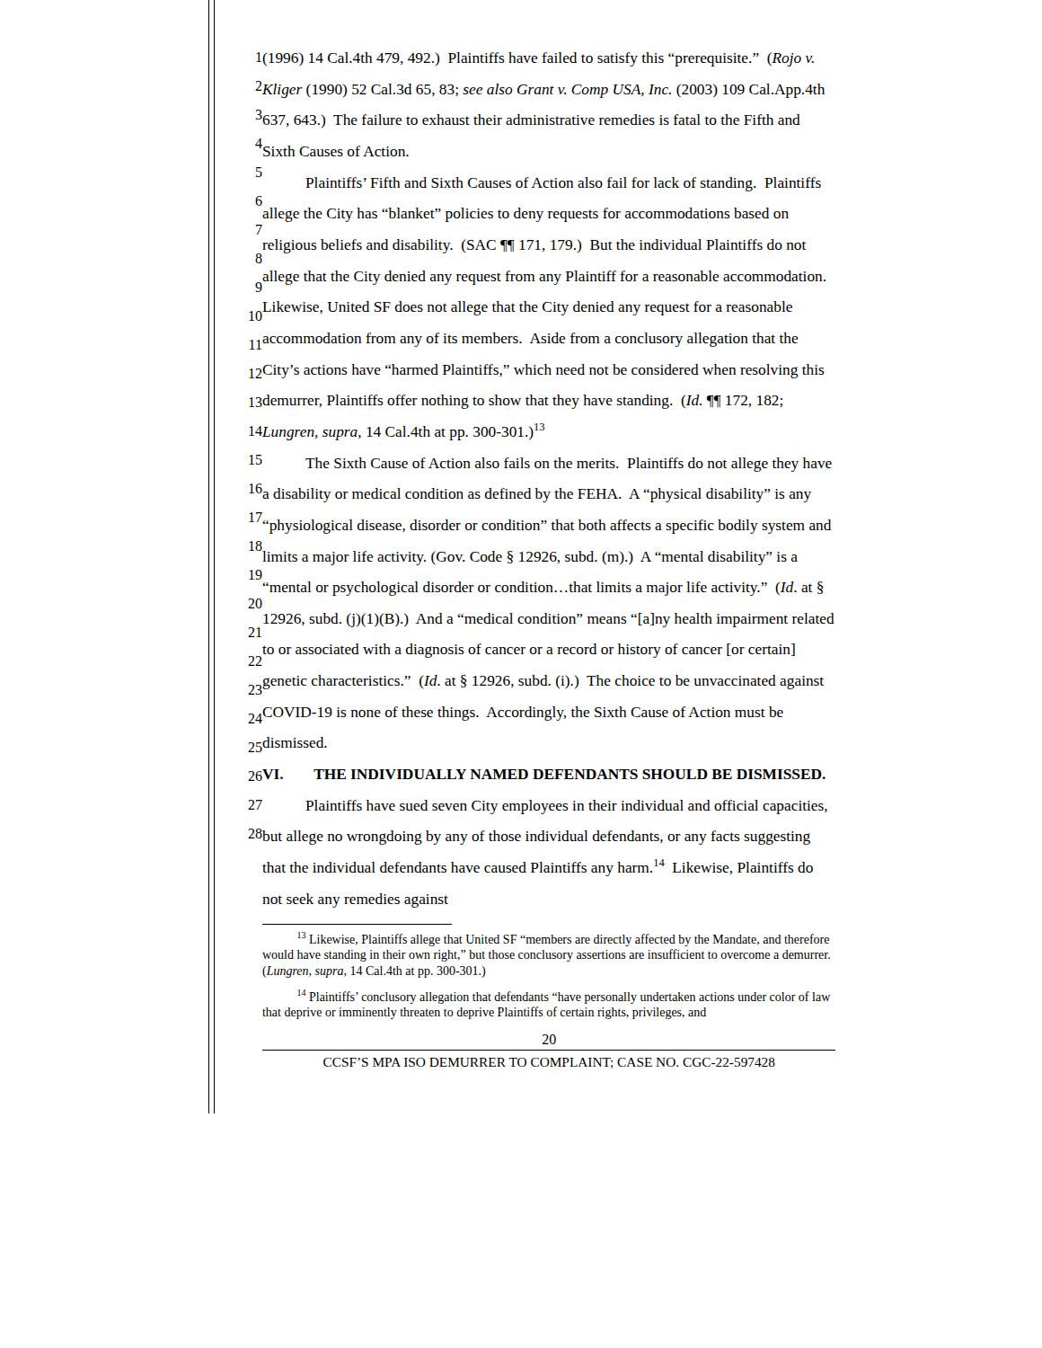1
2
3
4
5
6
7
8
9
10
11
12
13
14
15
16
17
18
19
20
21
22
23
24
25
26
27
28
(1996) 14 Cal.4th 479, 492.) Plaintiffs have failed to satisfy this “prerequisite.” (Rojo v. Kliger (1990) 52 Cal.3d 65, 83; see also Grant v. Comp USA, Inc. (2003) 109 Cal.App.4th 637, 643.) The failure to exhaust their administrative remedies is fatal to the Fifth and Sixth Causes of Action.
Plaintiffs’ Fifth and Sixth Causes of Action also fail for lack of standing. Plaintiffs allege the City has “blanket” policies to deny requests for accommodations based on religious beliefs and disability. (SAC ¶¶ 171, 179.) But the individual Plaintiffs do not allege that the City denied any request from any Plaintiff for a reasonable accommodation. Likewise, United SF does not allege that the City denied any request for a reasonable accommodation from any of its members. Aside from a conclusory allegation that the City’s actions have “harmed Plaintiffs,” which need not be considered when resolving this demurrer, Plaintiffs offer nothing to show that they have standing. (Id. ¶¶ 172, 182; Lungren, supra, 14 Cal.4th at pp. 300-301.)13
The Sixth Cause of Action also fails on the merits. Plaintiffs do not allege they have a disability or medical condition as defined by the FEHA. A “physical disability” is any “physiological disease, disorder or condition” that both affects a specific bodily system and limits a major life activity. (Gov. Code § 12926, subd. (m).) A “mental disability” is a “mental or psychological disorder or condition…that limits a major life activity.” (Id. at § 12926, subd. (j)(1)(B).) And a “medical condition” means “[a]ny health impairment related to or associated with a diagnosis of cancer or a record or history of cancer [or certain] genetic characteristics.” (Id. at § 12926, subd. (i).) The choice to be unvaccinated against COVID-19 is none of these things. Accordingly, the Sixth Cause of Action must be dismissed.
VI. THE INDIVIDUALLY NAMED DEFENDANTS SHOULD BE DISMISSED.
Plaintiffs have sued seven City employees in their individual and official capacities, but allege no wrongdoing by any of those individual defendants, or any facts suggesting that the individual defendants have caused Plaintiffs any harm.14 Likewise, Plaintiffs do not seek any remedies against
13 Likewise, Plaintiffs allege that United SF “members are directly affected by the Mandate, and therefore would have standing in their own right,” but those conclusory assertions are insufficient to overcome a demurrer. (Lungren, supra, 14 Cal.4th at pp. 300-301.)
14 Plaintiffs’ conclusory allegation that defendants “have personally undertaken actions under color of law that deprive or imminently threaten to deprive Plaintiffs of certain rights, privileges, and
20
CCSF’S MPA ISO DEMURRER TO COMPLAINT; CASE NO. CGC-22-597428